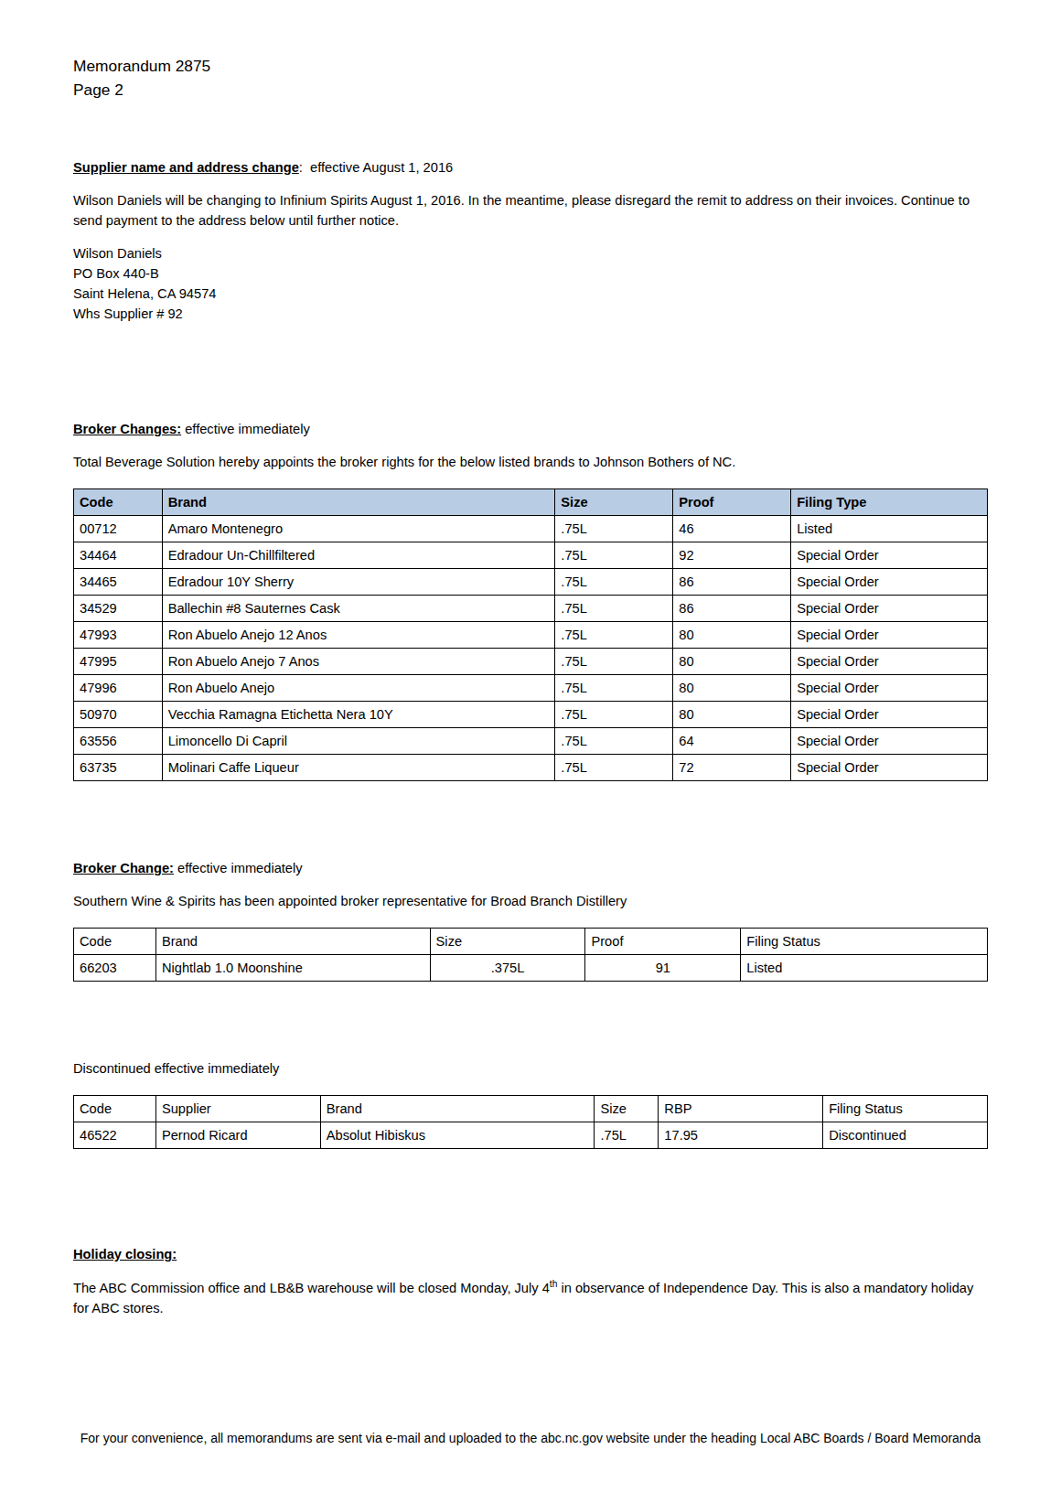Memorandum 2875
Page 2
Supplier name and address change: effective August 1, 2016
Wilson Daniels will be changing to Infinium Spirits August 1, 2016. In the meantime, please disregard the remit to address on their invoices. Continue to send payment to the address below until further notice.
Wilson Daniels
PO Box 440-B
Saint Helena, CA 94574
Whs Supplier # 92
Broker Changes: effective immediately
Total Beverage Solution hereby appoints the broker rights for the below listed brands to Johnson Bothers of NC.
| Code | Brand | Size | Proof | Filing Type |
| --- | --- | --- | --- | --- |
| 00712 | Amaro Montenegro | .75L | 46 | Listed |
| 34464 | Edradour Un-Chillfiltered | .75L | 92 | Special Order |
| 34465 | Edradour 10Y Sherry | .75L | 86 | Special Order |
| 34529 | Ballechin #8 Sauternes Cask | .75L | 86 | Special Order |
| 47993 | Ron Abuelo Anejo 12 Anos | .75L | 80 | Special Order |
| 47995 | Ron Abuelo Anejo 7 Anos | .75L | 80 | Special Order |
| 47996 | Ron Abuelo Anejo | .75L | 80 | Special Order |
| 50970 | Vecchia Ramagna Etichetta Nera 10Y | .75L | 80 | Special Order |
| 63556 | Limoncello Di Capril | .75L | 64 | Special Order |
| 63735 | Molinari Caffe Liqueur | .75L | 72 | Special Order |
Broker Change: effective immediately
Southern Wine & Spirits has been appointed broker representative for Broad Branch Distillery
| Code | Brand | Size | Proof | Filing Status |
| --- | --- | --- | --- | --- |
| 66203 | Nightlab 1.0 Moonshine | .375L | 91 | Listed |
Discontinued effective immediately
| Code | Supplier | Brand | Size | RBP | Filing Status |
| --- | --- | --- | --- | --- | --- |
| 46522 | Pernod Ricard | Absolut Hibiskus | .75L | 17.95 | Discontinued |
Holiday closing:
The ABC Commission office and LB&B warehouse will be closed Monday, July 4th in observance of Independence Day. This is also a mandatory holiday for ABC stores.
For your convenience, all memorandums are sent via e-mail and uploaded to the abc.nc.gov website under the heading Local ABC Boards / Board Memoranda